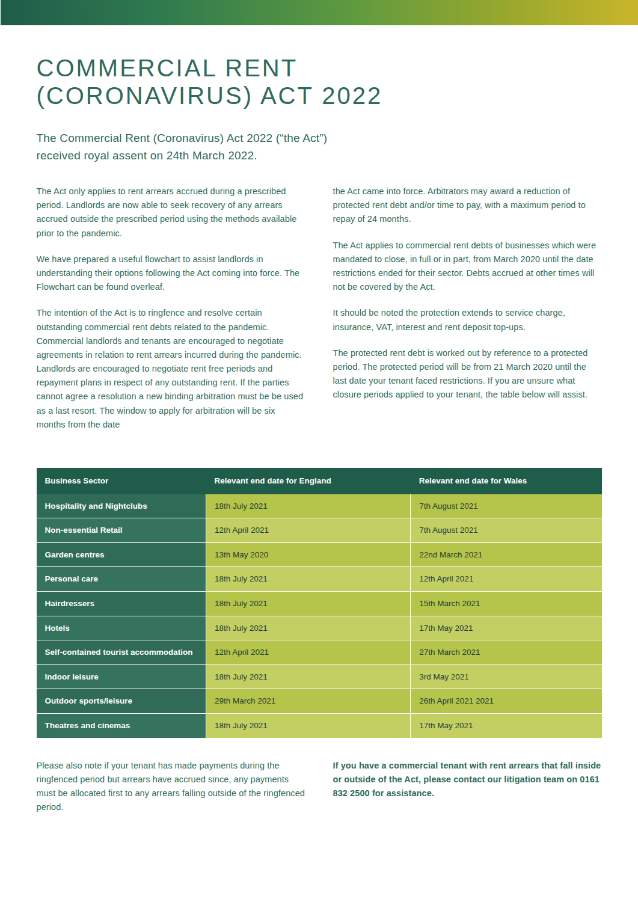COMMERCIAL RENT
(CORONAVIRUS) ACT 2022
The Commercial Rent (Coronavirus) Act 2022 (“the Act”)
received royal assent on 24th March 2022.
The Act only applies to rent arrears accrued during a prescribed period. Landlords are now able to seek recovery of any arrears accrued outside the prescribed period using the methods available prior to the pandemic.
We have prepared a useful flowchart to assist landlords in understanding their options following the Act coming into force. The Flowchart can be found overleaf.
The intention of the Act is to ringfence and resolve certain outstanding commercial rent debts related to the pandemic. Commercial landlords and tenants are encouraged to negotiate agreements in relation to rent arrears incurred during the pandemic. Landlords are encouraged to negotiate rent free periods and repayment plans in respect of any outstanding rent. If the parties cannot agree a resolution a new binding arbitration must be be used as a last resort. The window to apply for arbitration will be six months from the date
the Act came into force. Arbitrators may award a reduction of protected rent debt and/or time to pay, with a maximum period to repay of 24 months.
The Act applies to commercial rent debts of businesses which were mandated to close, in full or in part, from March 2020 until the date restrictions ended for their sector. Debts accrued at other times will not be covered by the Act.
It should be noted the protection extends to service charge, insurance, VAT, interest and rent deposit top-ups.
The protected rent debt is worked out by reference to a protected period. The protected period will be from 21 March 2020 until the last date your tenant faced restrictions. If you are unsure what closure periods applied to your tenant, the table below will assist.
| Business Sector | Relevant end date for England | Relevant end date for Wales |
| --- | --- | --- |
| Hospitality and Nightclubs | 18th July 2021 | 7th August 2021 |
| Non-essential Retail | 12th April 2021 | 7th August 2021 |
| Garden centres | 13th May 2020 | 22nd March 2021 |
| Personal care | 18th July 2021 | 12th April 2021 |
| Hairdressers | 18th July 2021 | 15th March 2021 |
| Hotels | 18th July 2021 | 17th May 2021 |
| Self-contained tourist accommodation | 12th April 2021 | 27th March 2021 |
| Indoor leisure | 18th July 2021 | 3rd May 2021 |
| Outdoor sports/leisure | 29th March 2021 | 26th April 2021 2021 |
| Theatres and cinemas | 18th July 2021 | 17th May 2021 |
Please also note if your tenant has made payments during the ringfenced period but arrears have accrued since, any payments must be allocated first to any arrears falling outside of the ringfenced period.
If you have a commercial tenant with rent arrears that fall inside or outside of the Act, please contact our litigation team on 0161 832 2500 for assistance.